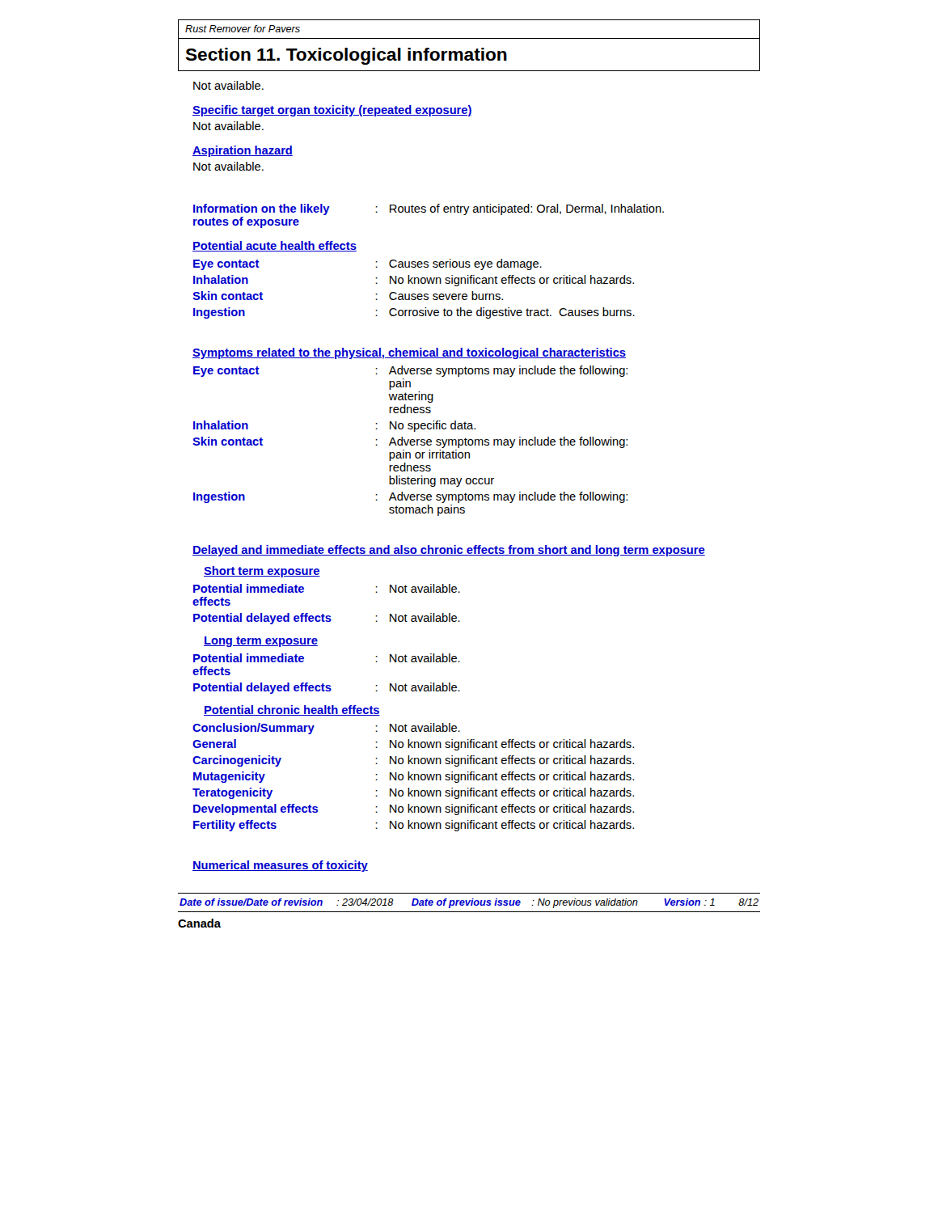Rust Remover for Pavers
Section 11. Toxicological information
Not available.
Specific target organ toxicity (repeated exposure)
Not available.
Aspiration hazard
Not available.
| Information on the likely routes of exposure | : | Routes of entry anticipated: Oral, Dermal, Inhalation. |
Potential acute health effects
| Eye contact | : | Causes serious eye damage. |
| Inhalation | : | No known significant effects or critical hazards. |
| Skin contact | : | Causes severe burns. |
| Ingestion | : | Corrosive to the digestive tract. Causes burns. |
Symptoms related to the physical, chemical and toxicological characteristics
| Eye contact | : | Adverse symptoms may include the following: pain watering redness |
| Inhalation | : | No specific data. |
| Skin contact | : | Adverse symptoms may include the following: pain or irritation redness blistering may occur |
| Ingestion | : | Adverse symptoms may include the following: stomach pains |
Delayed and immediate effects and also chronic effects from short and long term exposure
Short term exposure
| Potential immediate effects | : | Not available. |
| Potential delayed effects | : | Not available. |
Long term exposure
| Potential immediate effects | : | Not available. |
| Potential delayed effects | : | Not available. |
Potential chronic health effects
| Conclusion/Summary | : | Not available. |
| General | : | No known significant effects or critical hazards. |
| Carcinogenicity | : | No known significant effects or critical hazards. |
| Mutagenicity | : | No known significant effects or critical hazards. |
| Teratogenicity | : | No known significant effects or critical hazards. |
| Developmental effects | : | No known significant effects or critical hazards. |
| Fertility effects | : | No known significant effects or critical hazards. |
Numerical measures of toxicity
| Date of issue/Date of revision | : 23/04/2018 | Date of previous issue | : No previous validation | Version | : 1 | 8/12 |
Canada